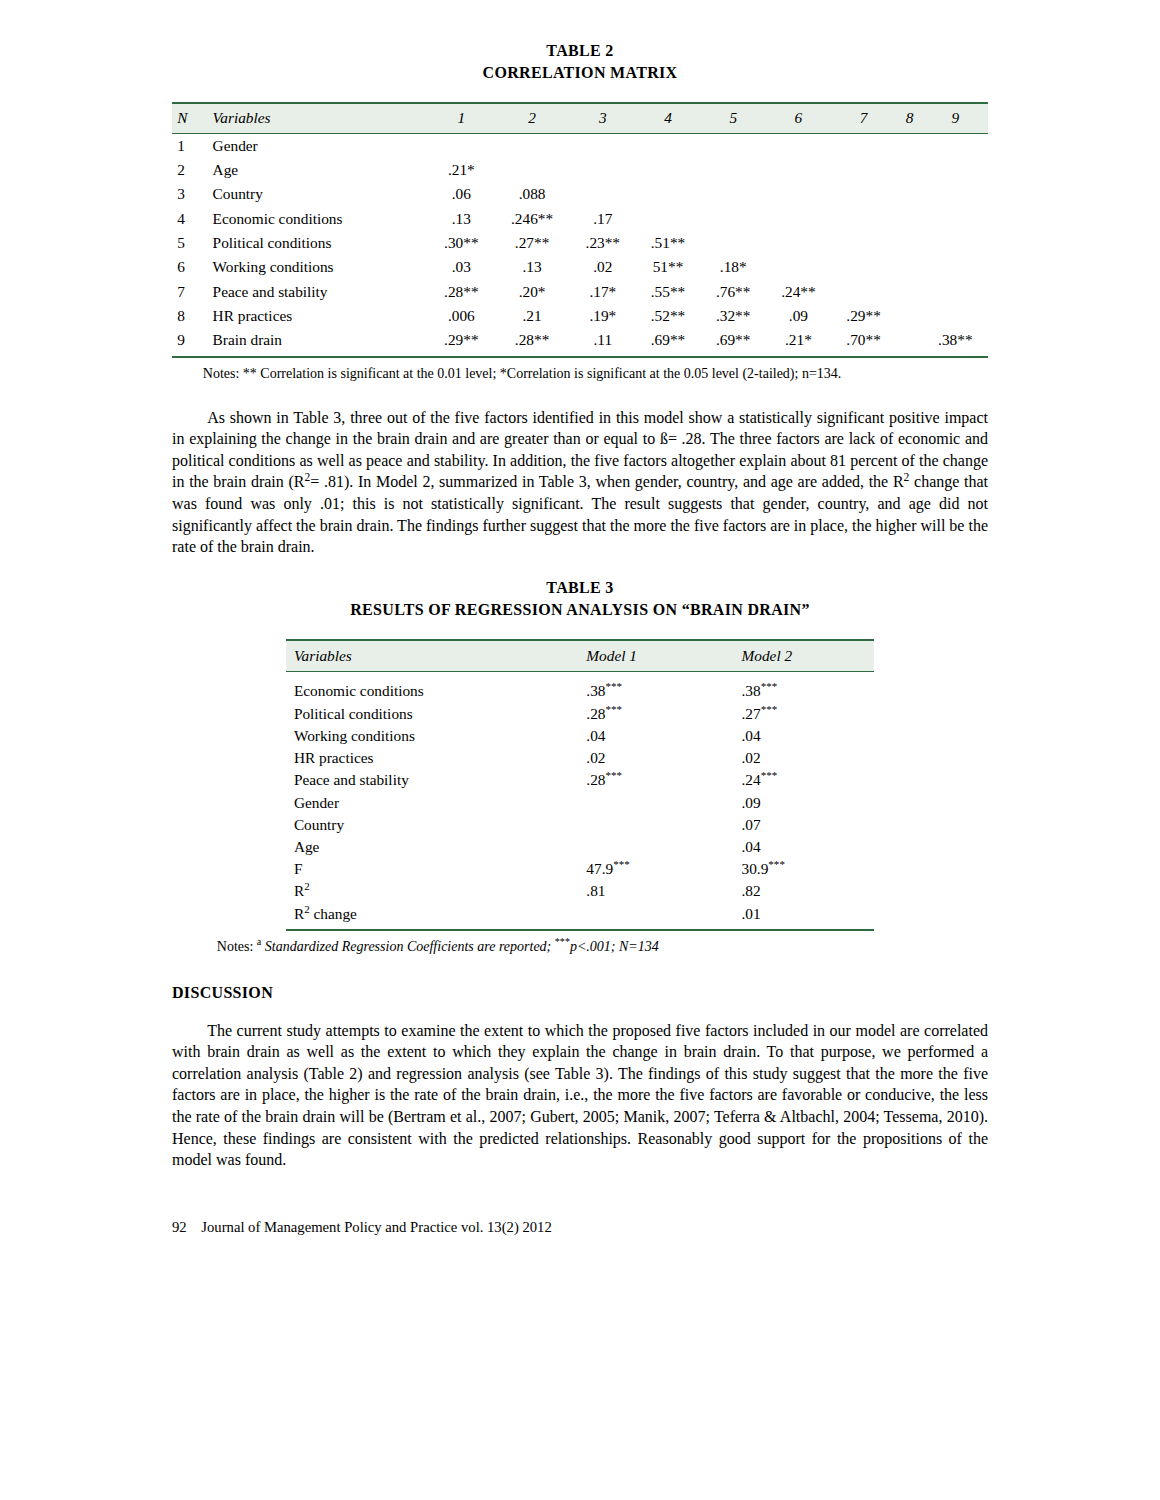TABLE 2
CORRELATION MATRIX
| N | Variables | 1 | 2 | 3 | 4 | 5 | 6 | 7 | 8 | 9 |
| --- | --- | --- | --- | --- | --- | --- | --- | --- | --- | --- |
| 1 | Gender | | | | | | | | | |
| 2 | Age | .21* | | | | | | | | |
| 3 | Country | .06 | .088 | | | | | | | |
| 4 | Economic conditions | .13 | .246** | .17 | | | | | | |
| 5 | Political conditions | .30** | .27** | .23** | .51** | | | | | |
| 6 | Working conditions | .03 | .13 | .02 | 51** | .18* | | | | |
| 7 | Peace and stability | .28** | .20* | .17* | .55** | .76** | .24** | | | |
| 8 | HR practices | .006 | .21 | .19* | .52** | .32** | .09 | .29** | | |
| 9 | Brain drain | .29** | .28** | .11 | .69** | .69** | .21* | .70** | | .38** |
Notes: ** Correlation is significant at the 0.01 level; *Correlation is significant at the 0.05 level (2-tailed); n=134.
As shown in Table 3, three out of the five factors identified in this model show a statistically significant positive impact in explaining the change in the brain drain and are greater than or equal to ß= .28. The three factors are lack of economic and political conditions as well as peace and stability. In addition, the five factors altogether explain about 81 percent of the change in the brain drain (R2= .81). In Model 2, summarized in Table 3, when gender, country, and age are added, the R2 change that was found was only .01; this is not statistically significant. The result suggests that gender, country, and age did not significantly affect the brain drain. The findings further suggest that the more the five factors are in place, the higher will be the rate of the brain drain.
TABLE 3
RESULTS OF REGRESSION ANALYSIS ON “BRAIN DRAIN”
| Variables | Model 1 | Model 2 |
| --- | --- | --- |
| Economic conditions | .38 *** | .38 *** |
| Political conditions | .28 *** | .27 *** |
| Working conditions | .04 | .04 |
| HR practices | .02 | .02 |
| Peace and stability | .28 *** | .24 *** |
| Gender | | .09 |
| Country | | .07 |
| Age | | .04 |
| F | 47.9 *** | 30.9 *** |
| R 2 | .81 | .82 |
| R 2 change | | .01 |
Notes: a Standardized Regression Coefficients are reported; ***p<.001; N=134
DISCUSSION
The current study attempts to examine the extent to which the proposed five factors included in our model are correlated with brain drain as well as the extent to which they explain the change in brain drain. To that purpose, we performed a correlation analysis (Table 2) and regression analysis (see Table 3). The findings of this study suggest that the more the five factors are in place, the higher is the rate of the brain drain, i.e., the more the five factors are favorable or conducive, the less the rate of the brain drain will be (Bertram et al., 2007; Gubert, 2005; Manik, 2007; Teferra & Altbachl, 2004; Tessema, 2010). Hence, these findings are consistent with the predicted relationships. Reasonably good support for the propositions of the model was found.
92 Journal of Management Policy and Practice vol. 13(2) 2012